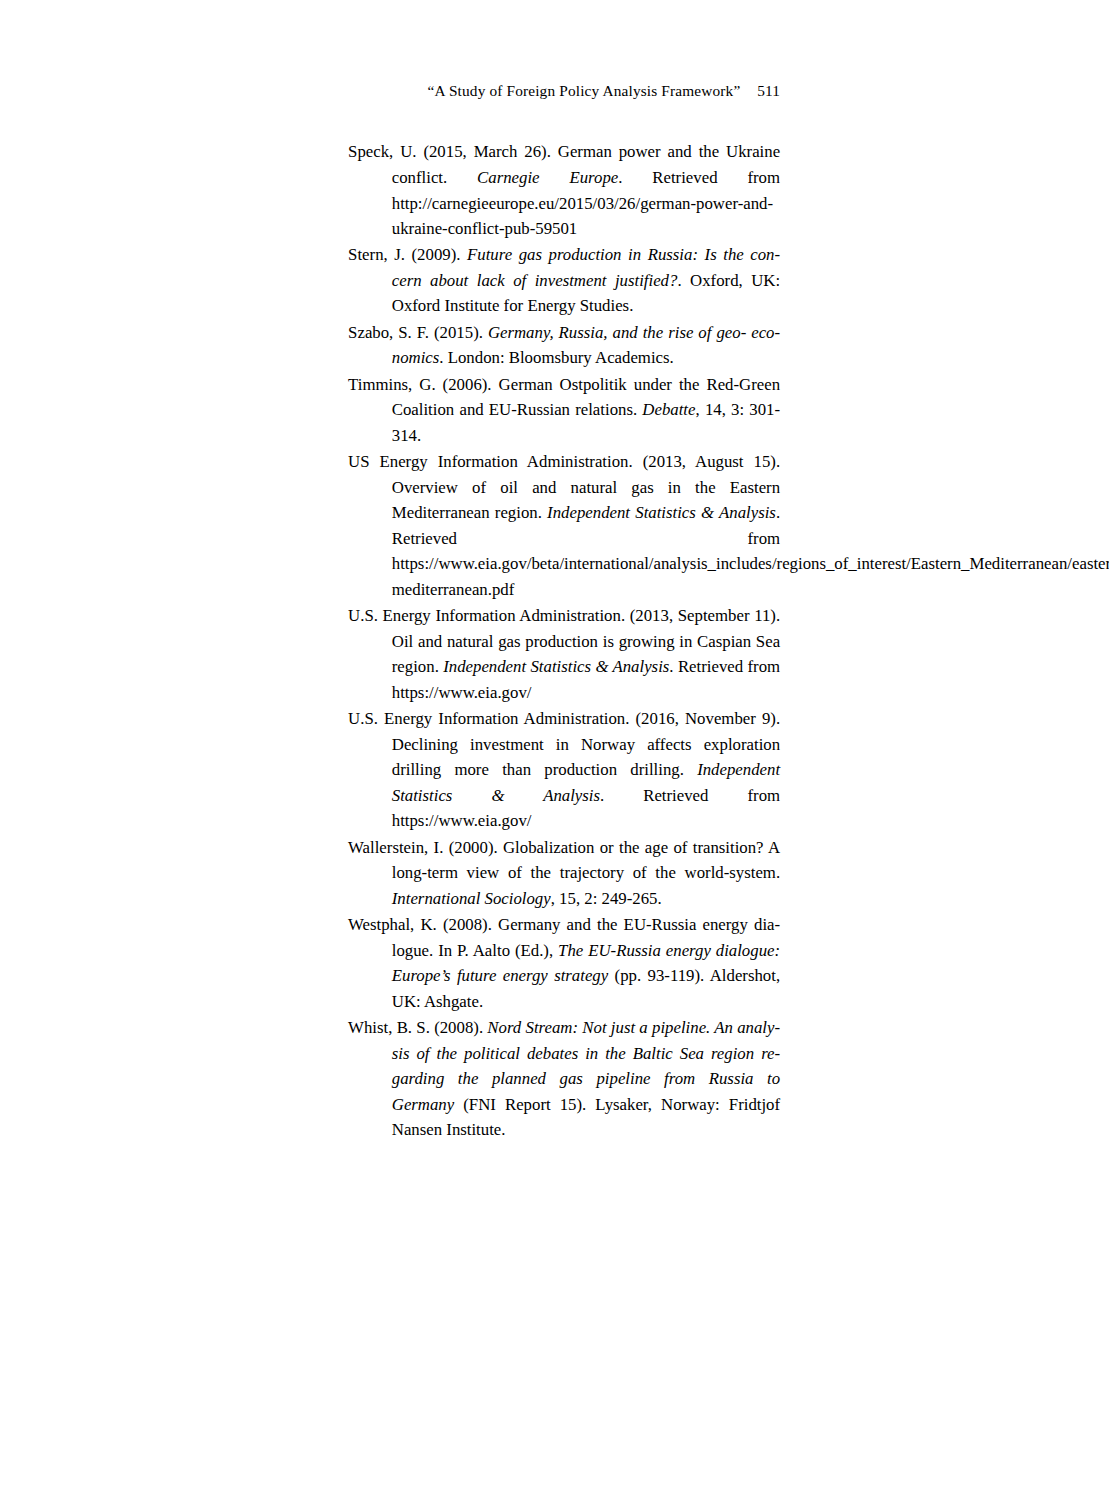“A Study of Foreign Policy Analysis Framework”511
Speck, U. (2015, March 26). German power and the Ukraine conflict. Carnegie Europe. Retrieved from http://carnegieeurope.eu/2015/03/26/german-power-and-ukraine-conflict-pub-59501
Stern, J. (2009). Future gas production in Russia: Is the concern about lack of investment justified?. Oxford, UK: Oxford Institute for Energy Studies.
Szabo, S. F. (2015). Germany, Russia, and the rise of geo- economics. London: Bloomsbury Academics.
Timmins, G. (2006). German Ostpolitik under the Red-Green Coalition and EU-Russian relations. Debatte, 14, 3: 301-314.
US Energy Information Administration. (2013, August 15). Overview of oil and natural gas in the Eastern Mediterranean region. Independent Statistics & Analysis. Retrieved from https://www.eia.gov/beta/international/analysis_includes/regions_of_interest/Eastern_Mediterranean/eastern-mediterranean.pdf
U.S. Energy Information Administration. (2013, September 11). Oil and natural gas production is growing in Caspian Sea region. Independent Statistics & Analysis. Retrieved from https://www.eia.gov/
U.S. Energy Information Administration. (2016, November 9). Declining investment in Norway affects exploration drilling more than production drilling. Independent Statistics & Analysis. Retrieved from https://www.eia.gov/
Wallerstein, I. (2000). Globalization or the age of transition? A long-term view of the trajectory of the world-system. International Sociology, 15, 2: 249-265.
Westphal, K. (2008). Germany and the EU-Russia energy dialogue. In P. Aalto (Ed.), The EU-Russia energy dialogue: Europe’s future energy strategy (pp. 93-119). Aldershot, UK: Ashgate.
Whist, B. S. (2008). Nord Stream: Not just a pipeline. An analysis of the political debates in the Baltic Sea region regarding the planned gas pipeline from Russia to Germany (FNI Report 15). Lysaker, Norway: Fridtjof Nansen Institute.